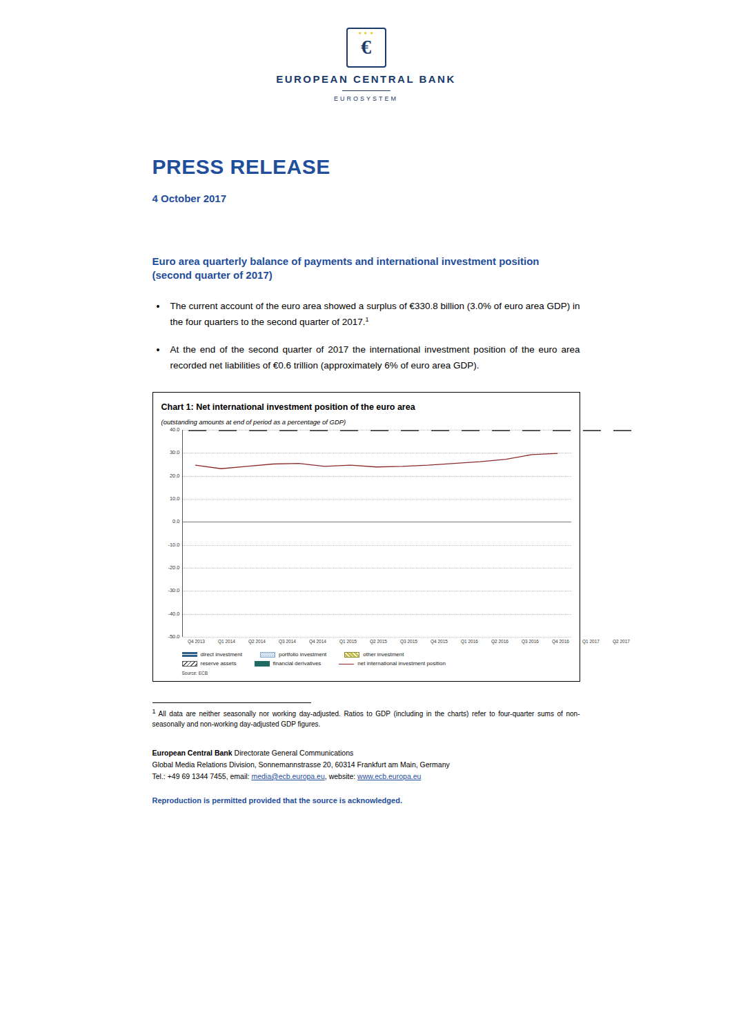★ ★ ★
€
EUROPEAN CENTRAL BANK
EUROSYSTEM
PRESS RELEASE
4 October 2017
Euro area quarterly balance of payments and international investment position (second quarter of 2017)
The current account of the euro area showed a surplus of €330.8 billion (3.0% of euro area GDP) in the four quarters to the second quarter of 2017.1
At the end of the second quarter of 2017 the international investment position of the euro area recorded net liabilities of €0.6 trillion (approximately 6% of euro area GDP).
Chart 1: Net international investment position of the euro area
(outstanding amounts at end of period as a percentage of GDP)
40.0 30.0 20.0 10.0 0.0 -10.0 -20.0 -30.0 -40.0 -50.0
Q4 2013 Q1 2014 Q2 2014 Q3 2014 Q4 2014 Q1 2015 Q2 2015 Q3 2015 Q4 2015 Q1 2016 Q2 2016 Q3 2016 Q4 2016 Q1 2017 Q2 2017
direct investment
portfolio investment
other investment
reserve assets
financial derivatives
net international investment position
Source: ECB
1 All data are neither seasonally nor working day-adjusted. Ratios to GDP (including in the charts) refer to four-quarter sums of non-seasonally and non-working day-adjusted GDP figures.
European Central Bank Directorate General Communications
Global Media Relations Division, Sonnemannstrasse 20, 60314 Frankfurt am Main, Germany
Tel.: +49 69 1344 7455, email: media@ecb.europa.eu, website: www.ecb.europa.eu
Reproduction is permitted provided that the source is acknowledged.